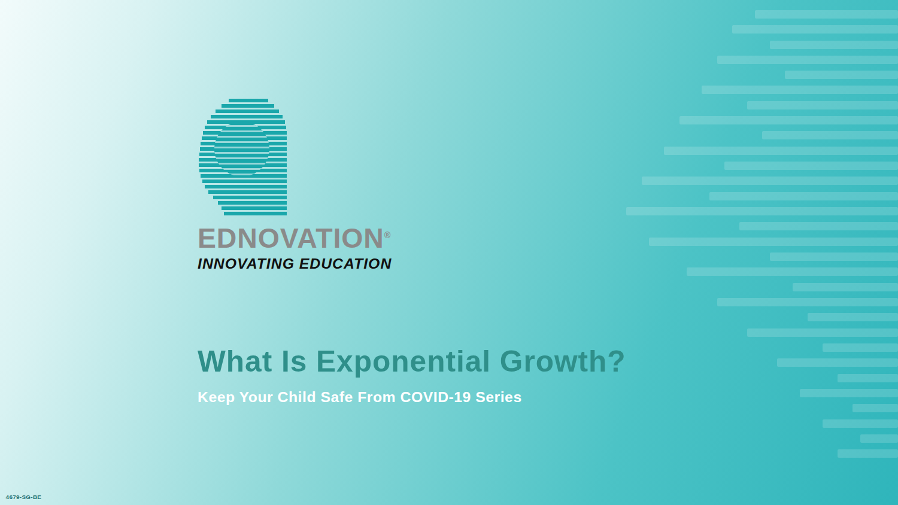EDNOVATION®
INNOVATING EDUCATION
What Is Exponential Growth?
Keep Your Child Safe From COVID-19 Series
4679-SG-BE